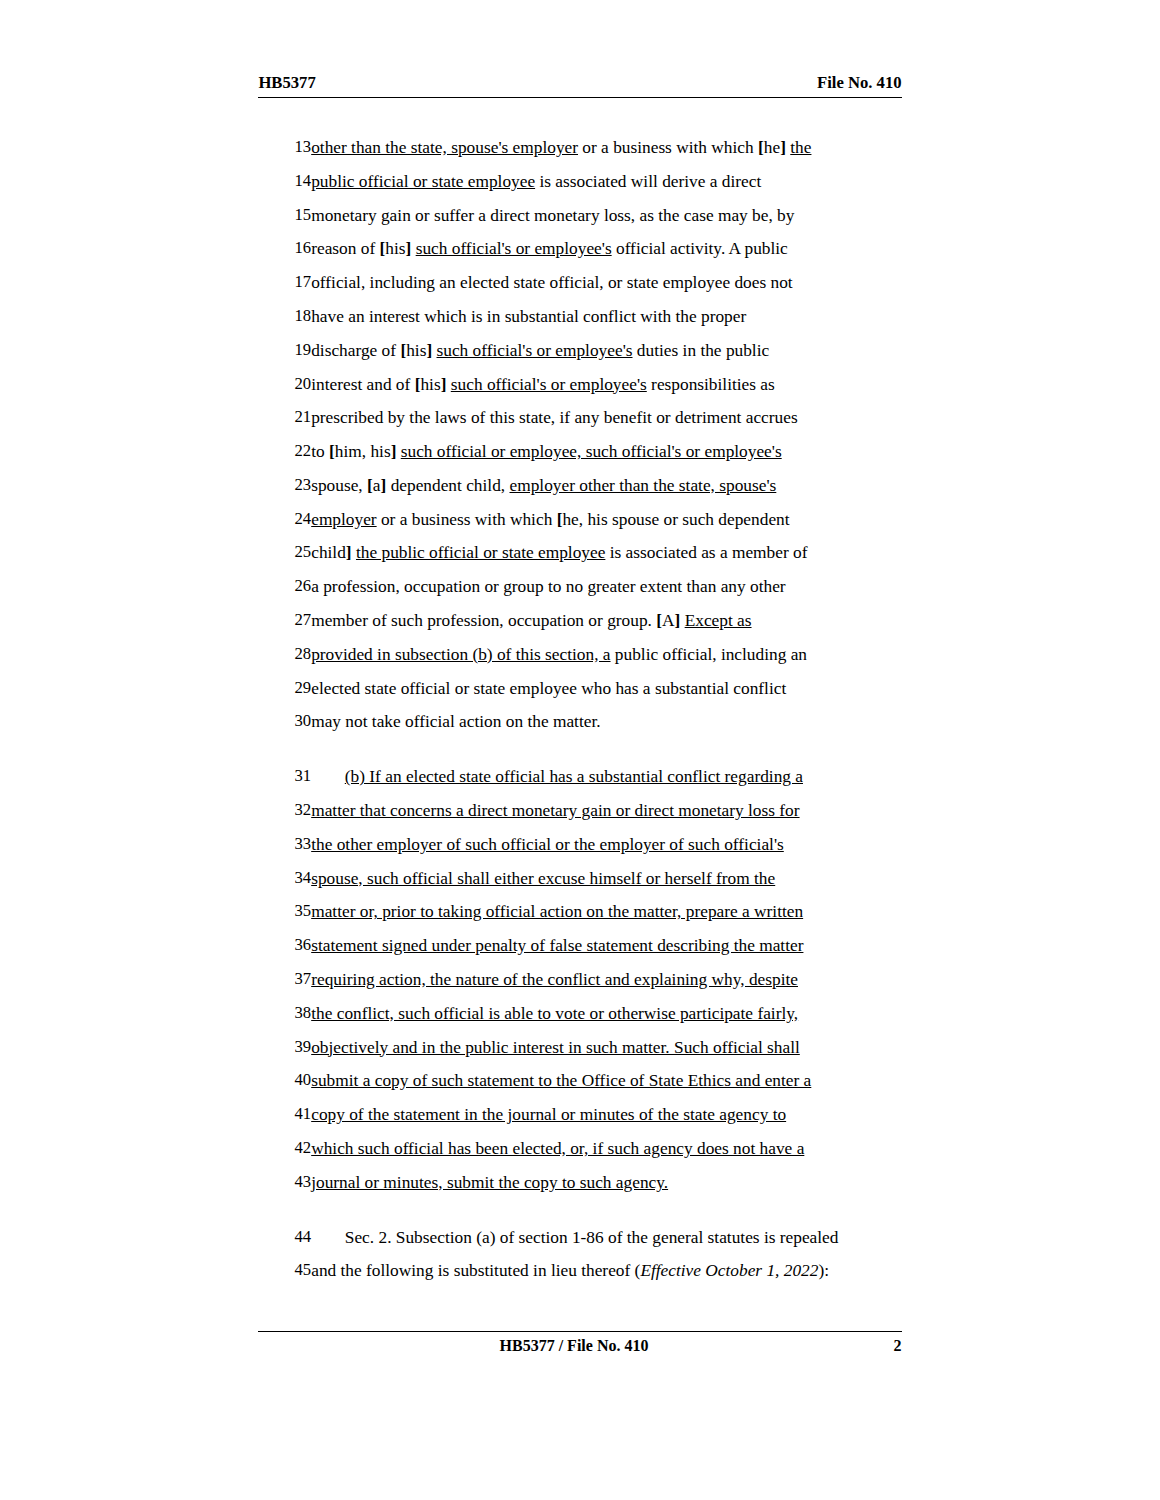HB5377 File No. 410
| 13 | other than the state, spouse's employer or a business with which [ he ] the |
| 14 | public official or state employee is associated will derive a direct |
| 15 | monetary gain or suffer a direct monetary loss, as the case may be, by |
| 16 | reason of [ his ] such official's or employee's official activity. A public |
| 17 | official, including an elected state official, or state employee does not |
| 18 | have an interest which is in substantial conflict with the proper |
| 19 | discharge of [ his ] such official's or employee's duties in the public |
| 20 | interest and of [ his ] such official's or employee's responsibilities as |
| 21 | prescribed by the laws of this state, if any benefit or detriment accrues |
| 22 | to [ him, his ] such official or employee, such official's or employee's |
| 23 | spouse, [ a ] dependent child, employer other than the state, spouse's |
| 24 | employer or a business with which [ he, his spouse or such dependent |
| 25 | child ] the public official or state employee is associated as a member of |
| 26 | a profession, occupation or group to no greater extent than any other |
| 27 | member of such profession, occupation or group. [ A ] Except as |
| 28 | provided in subsection (b) of this section, a public official, including an |
| 29 | elected state official or state employee who has a substantial conflict |
| 30 | may not take official action on the matter. |
| 31 | (b) If an elected state official has a substantial conflict regarding a |
| 32 | matter that concerns a direct monetary gain or direct monetary loss for |
| 33 | the other employer of such official or the employer of such official's |
| 34 | spouse, such official shall either excuse himself or herself from the |
| 35 | matter or, prior to taking official action on the matter, prepare a written |
| 36 | statement signed under penalty of false statement describing the matter |
| 37 | requiring action, the nature of the conflict and explaining why, despite |
| 38 | the conflict, such official is able to vote or otherwise participate fairly, |
| 39 | objectively and in the public interest in such matter. Such official shall |
| 40 | submit a copy of such statement to the Office of State Ethics and enter a |
| 41 | copy of the statement in the journal or minutes of the state agency to |
| 42 | which such official has been elected, or, if such agency does not have a |
| 43 | journal or minutes, submit the copy to such agency. |
| 44 | Sec. 2. Subsection (a) of section 1-86 of the general statutes is repealed |
| 45 | and the following is substituted in lieu thereof ( Effective October 1, 2022 ): |
HB5377 / File No. 410 2